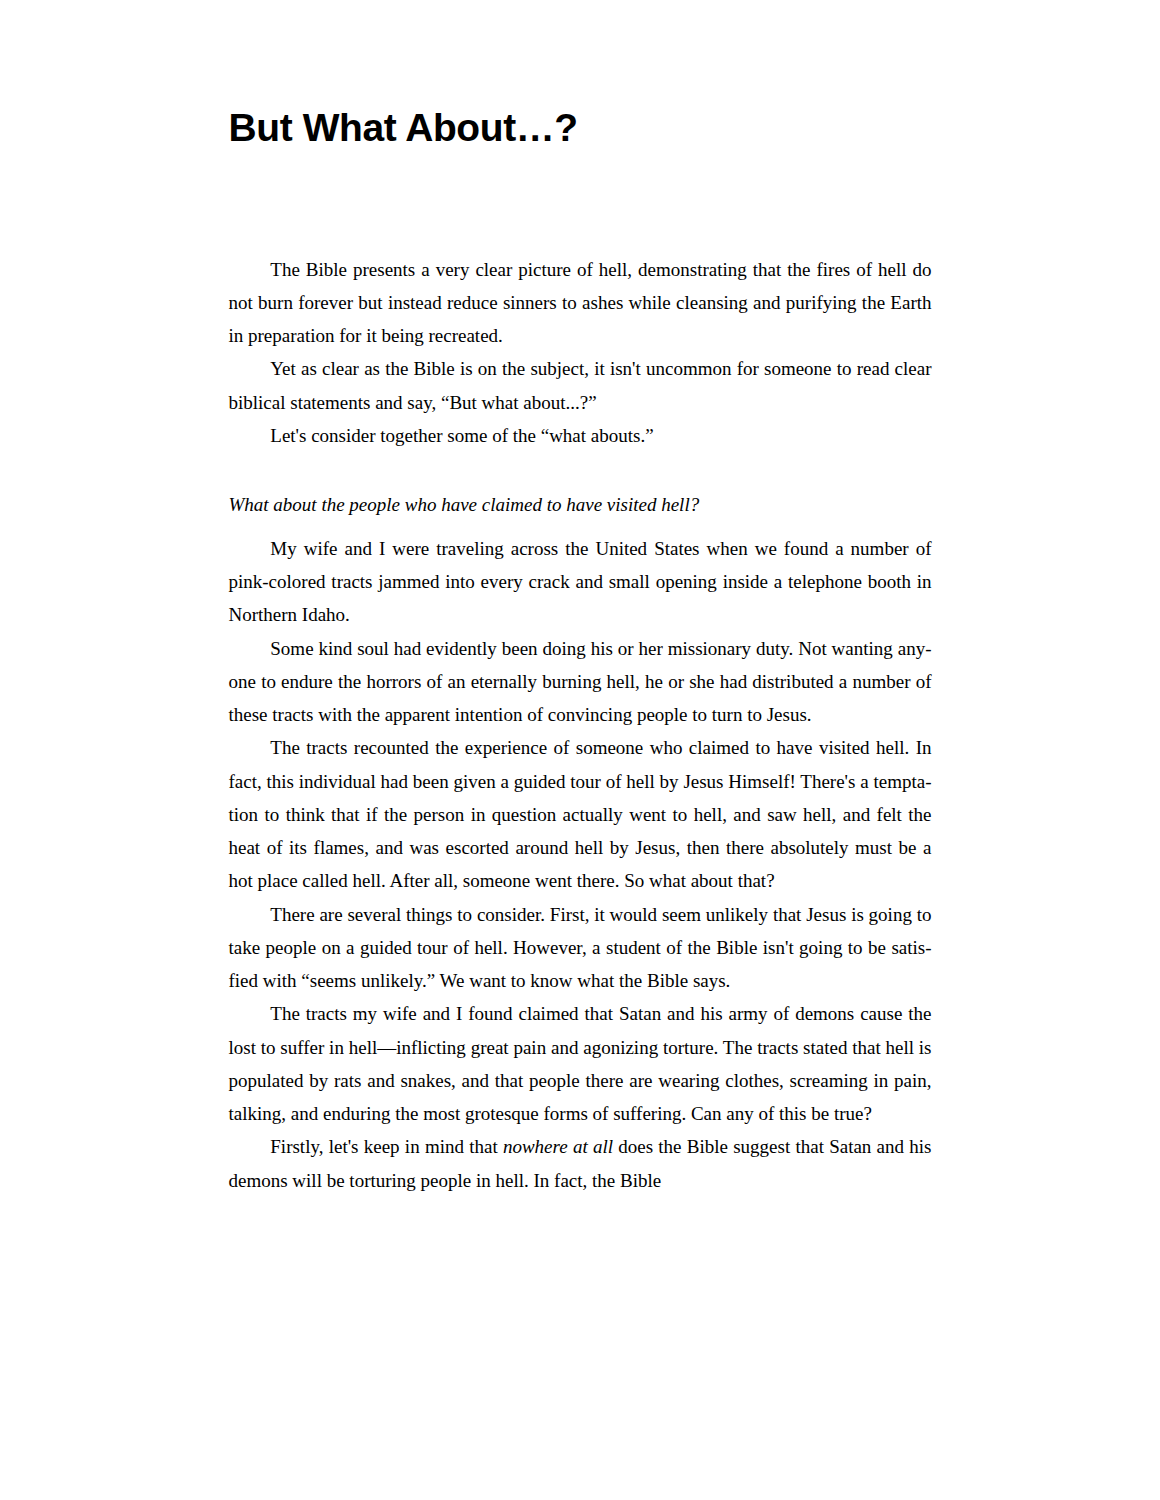But What About…?
The Bible presents a very clear picture of hell, demonstrating that the fires of hell do not burn forever but instead reduce sinners to ashes while cleansing and purifying the Earth in preparation for it being recreated.
Yet as clear as the Bible is on the subject, it isn't uncommon for someone to read clear biblical statements and say, “But what about...?”
Let's consider together some of the “what abouts.”
What about the people who have claimed to have visited hell?
My wife and I were traveling across the United States when we found a number of pink-colored tracts jammed into every crack and small opening inside a telephone booth in Northern Idaho.
Some kind soul had evidently been doing his or her missionary duty. Not wanting anyone to endure the horrors of an eternally burning hell, he or she had distributed a number of these tracts with the apparent intention of convincing people to turn to Jesus.
The tracts recounted the experience of someone who claimed to have visited hell. In fact, this individual had been given a guided tour of hell by Jesus Himself! There's a temptation to think that if the person in question actually went to hell, and saw hell, and felt the heat of its flames, and was escorted around hell by Jesus, then there absolutely must be a hot place called hell. After all, someone went there. So what about that?
There are several things to consider. First, it would seem unlikely that Jesus is going to take people on a guided tour of hell. However, a student of the Bible isn't going to be satisfied with “seems unlikely.” We want to know what the Bible says.
The tracts my wife and I found claimed that Satan and his army of demons cause the lost to suffer in hell—inflicting great pain and agonizing torture. The tracts stated that hell is populated by rats and snakes, and that people there are wearing clothes, screaming in pain, talking, and enduring the most grotesque forms of suffering. Can any of this be true?
Firstly, let's keep in mind that nowhere at all does the Bible suggest that Satan and his demons will be torturing people in hell. In fact, the Bible